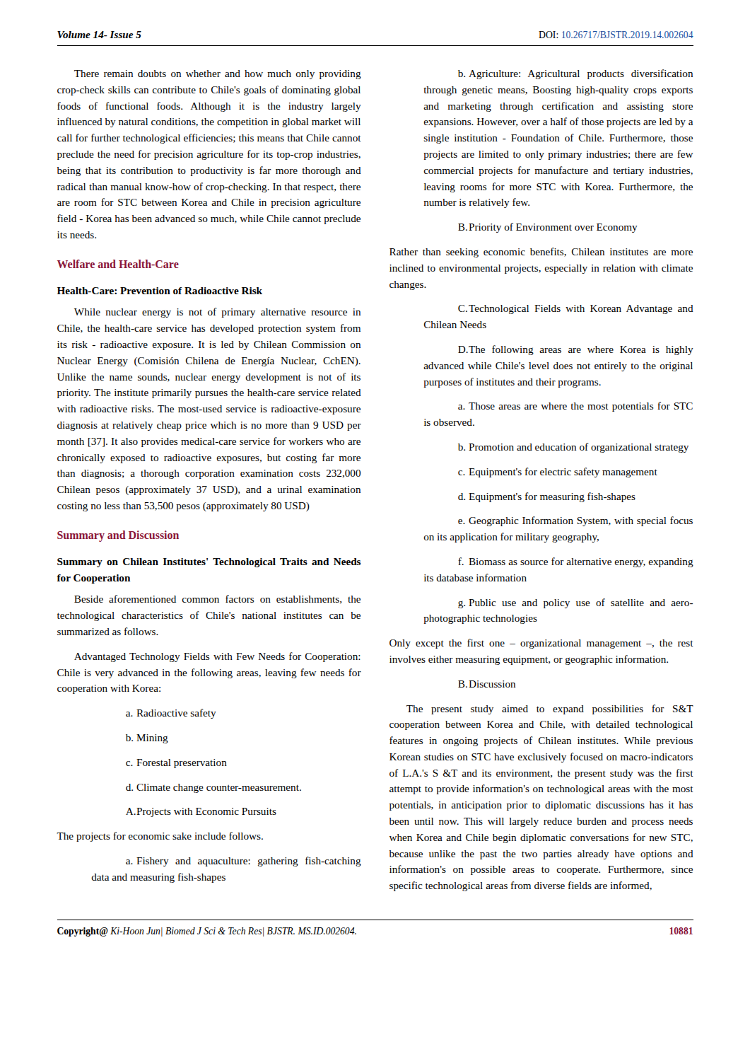Volume 14- Issue 5
DOI: 10.26717/BJSTR.2019.14.002604
There remain doubts on whether and how much only providing crop-check skills can contribute to Chile's goals of dominating global foods of functional foods. Although it is the industry largely influenced by natural conditions, the competition in global market will call for further technological efficiencies; this means that Chile cannot preclude the need for precision agriculture for its top-crop industries, being that its contribution to productivity is far more thorough and radical than manual know-how of crop-checking. In that respect, there are room for STC between Korea and Chile in precision agriculture field - Korea has been advanced so much, while Chile cannot preclude its needs.
Welfare and Health-Care
Health-Care: Prevention of Radioactive Risk
While nuclear energy is not of primary alternative resource in Chile, the health-care service has developed protection system from its risk - radioactive exposure. It is led by Chilean Commission on Nuclear Energy (Comisión Chilena de Energía Nuclear, CchEN). Unlike the name sounds, nuclear energy development is not of its priority. The institute primarily pursues the health-care service related with radioactive risks. The most-used service is radioactive-exposure diagnosis at relatively cheap price which is no more than 9 USD per month [37]. It also provides medical-care service for workers who are chronically exposed to radioactive exposures, but costing far more than diagnosis; a thorough corporation examination costs 232,000 Chilean pesos (approximately 37 USD), and a urinal examination costing no less than 53,500 pesos (approximately 80 USD)
Summary and Discussion
Summary on Chilean Institutes' Technological Traits and Needs for Cooperation
Beside aforementioned common factors on establishments, the technological characteristics of Chile's national institutes can be summarized as follows.
Advantaged Technology Fields with Few Needs for Cooperation: Chile is very advanced in the following areas, leaving few needs for cooperation with Korea:
a. Radioactive safety
b. Mining
c. Forestal preservation
d. Climate change counter-measurement.
A. Projects with Economic Pursuits
The projects for economic sake include follows.
a. Fishery and aquaculture: gathering fish-catching data and measuring fish-shapes
b. Agriculture: Agricultural products diversification through genetic means, Boosting high-quality crops exports and marketing through certification and assisting store expansions. However, over a half of those projects are led by a single institution - Foundation of Chile. Furthermore, those projects are limited to only primary industries; there are few commercial projects for manufacture and tertiary industries, leaving rooms for more STC with Korea. Furthermore, the number is relatively few.
B. Priority of Environment over Economy
Rather than seeking economic benefits, Chilean institutes are more inclined to environmental projects, especially in relation with climate changes.
C. Technological Fields with Korean Advantage and Chilean Needs
D. The following areas are where Korea is highly advanced while Chile's level does not entirely to the original purposes of institutes and their programs.
a. Those areas are where the most potentials for STC is observed.
b. Promotion and education of organizational strategy
c. Equipment's for electric safety management
d. Equipment's for measuring fish-shapes
e. Geographic Information System, with special focus on its application for military geography,
f. Biomass as source for alternative energy, expanding its database information
g. Public use and policy use of satellite and aero-photographic technologies
Only except the first one – organizational management –, the rest involves either measuring equipment, or geographic information.
B. Discussion
The present study aimed to expand possibilities for S&T cooperation between Korea and Chile, with detailed technological features in ongoing projects of Chilean institutes. While previous Korean studies on STC have exclusively focused on macro-indicators of L.A.'s S &T and its environment, the present study was the first attempt to provide information's on technological areas with the most potentials, in anticipation prior to diplomatic discussions has it has been until now. This will largely reduce burden and process needs when Korea and Chile begin diplomatic conversations for new STC, because unlike the past the two parties already have options and information's on possible areas to cooperate. Furthermore, since specific technological areas from diverse fields are informed,
Copyright@ Ki-Hoon Jun| Biomed J Sci & Tech Res| BJSTR. MS.ID.002604.
10881